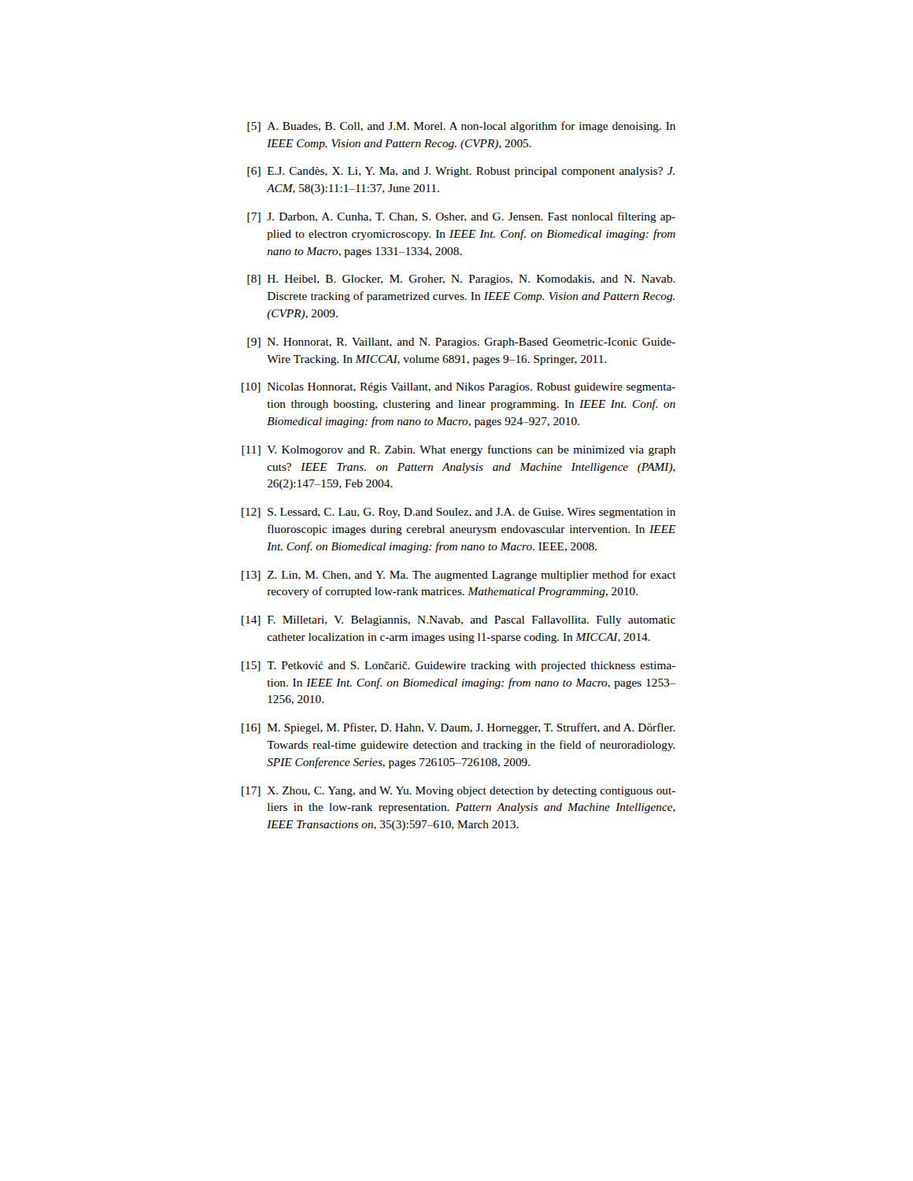[5] A. Buades, B. Coll, and J.M. Morel. A non-local algorithm for image denoising. In IEEE Comp. Vision and Pattern Recog. (CVPR), 2005.
[6] E.J. Candès, X. Li, Y. Ma, and J. Wright. Robust principal component analysis? J. ACM, 58(3):11:1–11:37, June 2011.
[7] J. Darbon, A. Cunha, T. Chan, S. Osher, and G. Jensen. Fast nonlocal filtering applied to electron cryomicroscopy. In IEEE Int. Conf. on Biomedical imaging: from nano to Macro, pages 1331–1334, 2008.
[8] H. Heibel, B. Glocker, M. Groher, N. Paragios, N. Komodakis, and N. Navab. Discrete tracking of parametrized curves. In IEEE Comp. Vision and Pattern Recog. (CVPR), 2009.
[9] N. Honnorat, R. Vaillant, and N. Paragios. Graph-Based Geometric-Iconic Guide-Wire Tracking. In MICCAI, volume 6891, pages 9–16. Springer, 2011.
[10] Nicolas Honnorat, Régis Vaillant, and Nikos Paragios. Robust guidewire segmentation through boosting, clustering and linear programming. In IEEE Int. Conf. on Biomedical imaging: from nano to Macro, pages 924–927, 2010.
[11] V. Kolmogorov and R. Zabin. What energy functions can be minimized via graph cuts? IEEE Trans. on Pattern Analysis and Machine Intelligence (PAMI), 26(2):147–159, Feb 2004.
[12] S. Lessard, C. Lau, G. Roy, D.and Soulez, and J.A. de Guise. Wires segmentation in fluoroscopic images during cerebral aneurysm endovascular intervention. In IEEE Int. Conf. on Biomedical imaging: from nano to Macro. IEEE, 2008.
[13] Z. Lin, M. Chen, and Y. Ma. The augmented Lagrange multiplier method for exact recovery of corrupted low-rank matrices. Mathematical Programming, 2010.
[14] F. Milletari, V. Belagiannis, N.Navab, and Pascal Fallavollita. Fully automatic catheter localization in c-arm images using l1-sparse coding. In MICCAI, 2014.
[15] T. Petković and S. Lončarič. Guidewire tracking with projected thickness estimation. In IEEE Int. Conf. on Biomedical imaging: from nano to Macro, pages 1253–1256, 2010.
[16] M. Spiegel, M. Pfister, D. Hahn, V. Daum, J. Hornegger, T. Struffert, and A. Dörfler. Towards real-time guidewire detection and tracking in the field of neuroradiology. SPIE Conference Series, pages 726105–726108, 2009.
[17] X. Zhou, C. Yang, and W. Yu. Moving object detection by detecting contiguous outliers in the low-rank representation. Pattern Analysis and Machine Intelligence, IEEE Transactions on, 35(3):597–610, March 2013.